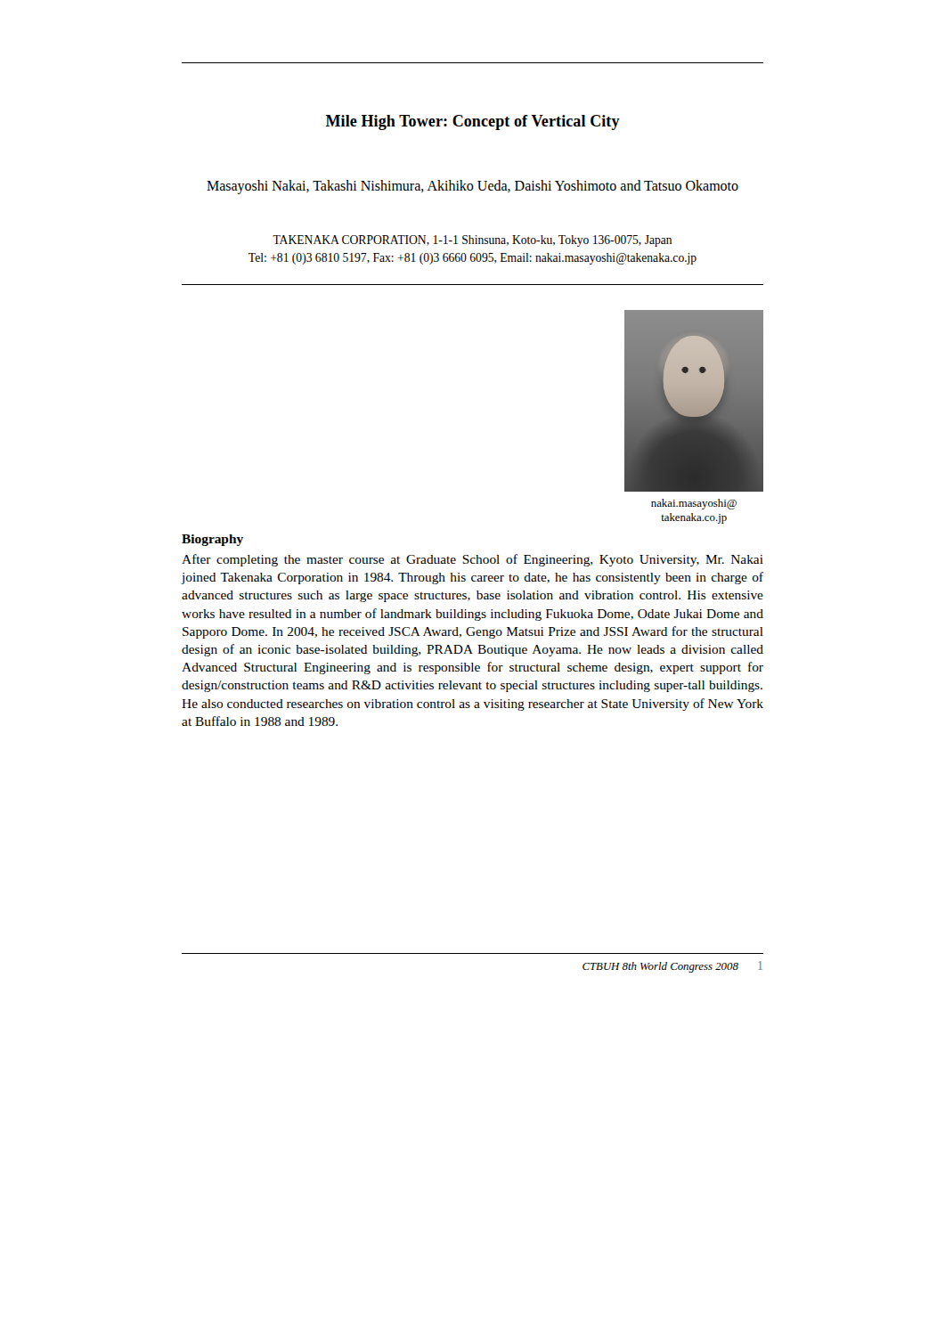Mile High Tower: Concept of Vertical City
Masayoshi Nakai, Takashi Nishimura, Akihiko Ueda, Daishi Yoshimoto and Tatsuo Okamoto
TAKENAKA CORPORATION, 1-1-1 Shinsuna, Koto-ku, Tokyo 136-0075, Japan
Tel: +81 (0)3 6810 5197, Fax: +81 (0)3 6660 6095, Email: nakai.masayoshi@takenaka.co.jp
nakai.masayoshi@
takenaka.co.jp
Biography
After completing the master course at Graduate School of Engineering, Kyoto University, Mr. Nakai joined Takenaka Corporation in 1984. Through his career to date, he has consistently been in charge of advanced structures such as large space structures, base isolation and vibration control. His extensive works have resulted in a number of landmark buildings including Fukuoka Dome, Odate Jukai Dome and Sapporo Dome. In 2004, he received JSCA Award, Gengo Matsui Prize and JSSI Award for the structural design of an iconic base-isolated building, PRADA Boutique Aoyama. He now leads a division called Advanced Structural Engineering and is responsible for structural scheme design, expert support for design/construction teams and R&D activities relevant to special structures including super-tall buildings. He also conducted researches on vibration control as a visiting researcher at State University of New York at Buffalo in 1988 and 1989.
CTBUH 8th World Congress 2008 1